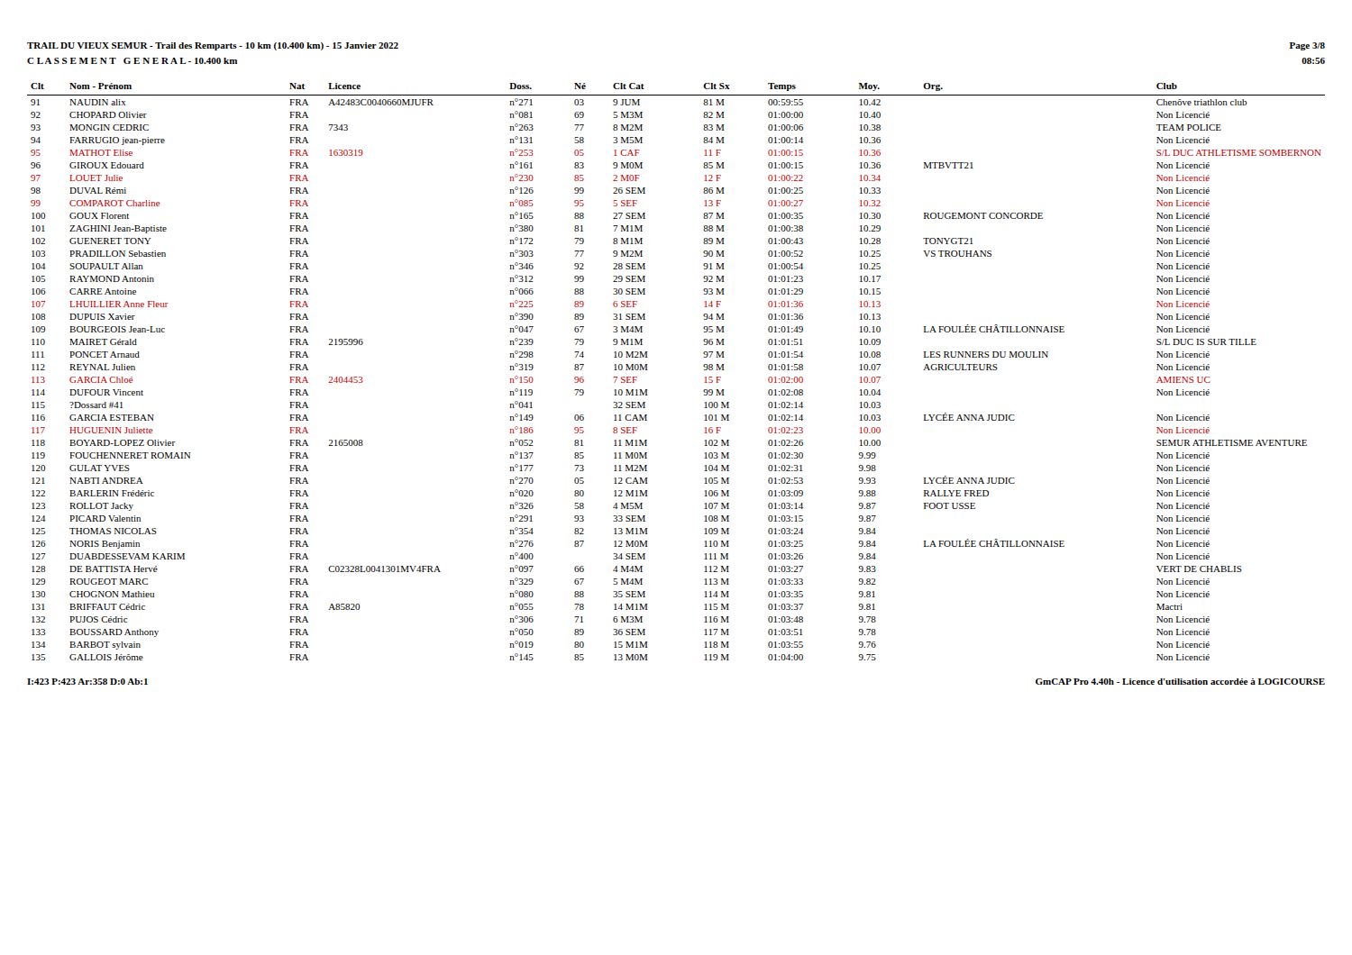TRAIL DU VIEUX SEMUR - Trail des Remparts - 10 km (10.400 km) - 15 Janvier 2022
C L A S S E M E N T G E N E R A L - 10.400 km
Page 3/8
08:56
| Clt | Nom - Prénom | Nat | Licence | Doss. | Né | Clt Cat | Clt Sx | Temps | Moy. | Org. | Club |
| --- | --- | --- | --- | --- | --- | --- | --- | --- | --- | --- | --- |
| 91 | NAUDIN alix | FRA | A42483C0040660MJUFR | n°271 | 03 | 9 JUM | 81 M | 00:59:55 | 10.42 | | Chenôve triathlon club |
| 92 | CHOPARD Olivier | FRA | | n°081 | 69 | 5 M3M | 82 M | 01:00:00 | 10.40 | | Non Licencié |
| 93 | MONGIN CEDRIC | FRA | 7343 | n°263 | 77 | 8 M2M | 83 M | 01:00:06 | 10.38 | | TEAM POLICE |
| 94 | FARRUGIO jean-pierre | FRA | | n°131 | 58 | 3 M5M | 84 M | 01:00:14 | 10.36 | | Non Licencié |
| 95 | MATHOT Elise | FRA | 1630319 | n°253 | 05 | 1 CAF | 11 F | 01:00:15 | 10.36 | | S/L DUC ATHLETISME SOMBERNON |
| 96 | GIROUX Edouard | FRA | | n°161 | 83 | 9 M0M | 85 M | 01:00:15 | 10.36 | MTBVTT21 | Non Licencié |
| 97 | LOUET Julie | FRA | | n°230 | 85 | 2 M0F | 12 F | 01:00:22 | 10.34 | | Non Licencié |
| 98 | DUVAL Rémi | FRA | | n°126 | 99 | 26 SEM | 86 M | 01:00:25 | 10.33 | | Non Licencié |
| 99 | COMPAROT Charline | FRA | | n°085 | 95 | 5 SEF | 13 F | 01:00:27 | 10.32 | | Non Licencié |
| 100 | GOUX Florent | FRA | | n°165 | 88 | 27 SEM | 87 M | 01:00:35 | 10.30 | ROUGEMONT CONCORDE | Non Licencié |
| 101 | ZAGHINI Jean-Baptiste | FRA | | n°380 | 81 | 7 M1M | 88 M | 01:00:38 | 10.29 | | Non Licencié |
| 102 | GUENERET TONY | FRA | | n°172 | 79 | 8 M1M | 89 M | 01:00:43 | 10.28 | TONYGT21 | Non Licencié |
| 103 | PRADILLON Sebastien | FRA | | n°303 | 77 | 9 M2M | 90 M | 01:00:52 | 10.25 | VS TROUHANS | Non Licencié |
| 104 | SOUPAULT Allan | FRA | | n°346 | 92 | 28 SEM | 91 M | 01:00:54 | 10.25 | | Non Licencié |
| 105 | RAYMOND Antonin | FRA | | n°312 | 99 | 29 SEM | 92 M | 01:01:23 | 10.17 | | Non Licencié |
| 106 | CARRE Antoine | FRA | | n°066 | 88 | 30 SEM | 93 M | 01:01:29 | 10.15 | | Non Licencié |
| 107 | LHUILLIER Anne Fleur | FRA | | n°225 | 89 | 6 SEF | 14 F | 01:01:36 | 10.13 | | Non Licencié |
| 108 | DUPUIS Xavier | FRA | | n°390 | 89 | 31 SEM | 94 M | 01:01:36 | 10.13 | | Non Licencié |
| 109 | BOURGEOIS Jean-Luc | FRA | | n°047 | 67 | 3 M4M | 95 M | 01:01:49 | 10.10 | LA FOULÉE CHÂTILLONNAISE | Non Licencié |
| 110 | MAIRET Gérald | FRA | 2195996 | n°239 | 79 | 9 M1M | 96 M | 01:01:51 | 10.09 | | S/L DUC IS SUR TILLE |
| 111 | PONCET Arnaud | FRA | | n°298 | 74 | 10 M2M | 97 M | 01:01:54 | 10.08 | LES RUNNERS DU MOULIN | Non Licencié |
| 112 | REYNAL Julien | FRA | | n°319 | 87 | 10 M0M | 98 M | 01:01:58 | 10.07 | AGRICULTEURS | Non Licencié |
| 113 | GARCIA Chloé | FRA | 2404453 | n°150 | 96 | 7 SEF | 15 F | 01:02:00 | 10.07 | | AMIENS UC |
| 114 | DUFOUR Vincent | FRA | | n°119 | 79 | 10 M1M | 99 M | 01:02:08 | 10.04 | | Non Licencié |
| 115 | ?Dossard #41 | FRA | | n°041 | | 32 SEM | 100 M | 01:02:14 | 10.03 | | |
| 116 | GARCIA ESTEBAN | FRA | | n°149 | 06 | 11 CAM | 101 M | 01:02:14 | 10.03 | LYCÉE ANNA JUDIC | Non Licencié |
| 117 | HUGUENIN Juliette | FRA | | n°186 | 95 | 8 SEF | 16 F | 01:02:23 | 10.00 | | Non Licencié |
| 118 | BOYARD-LOPEZ Olivier | FRA | 2165008 | n°052 | 81 | 11 M1M | 102 M | 01:02:26 | 10.00 | | SEMUR ATHLETISME AVENTURE |
| 119 | FOUCHENNERET ROMAIN | FRA | | n°137 | 85 | 11 M0M | 103 M | 01:02:30 | 9.99 | | Non Licencié |
| 120 | GULAT YVES | FRA | | n°177 | 73 | 11 M2M | 104 M | 01:02:31 | 9.98 | | Non Licencié |
| 121 | NABTI ANDREA | FRA | | n°270 | 05 | 12 CAM | 105 M | 01:02:53 | 9.93 | LYCÉE ANNA JUDIC | Non Licencié |
| 122 | BARLERIN Frédéric | FRA | | n°020 | 80 | 12 M1M | 106 M | 01:03:09 | 9.88 | RALLYE FRED | Non Licencié |
| 123 | ROLLOT Jacky | FRA | | n°326 | 58 | 4 M5M | 107 M | 01:03:14 | 9.87 | FOOT USSE | Non Licencié |
| 124 | PICARD Valentin | FRA | | n°291 | 93 | 33 SEM | 108 M | 01:03:15 | 9.87 | | Non Licencié |
| 125 | THOMAS NICOLAS | FRA | | n°354 | 82 | 13 M1M | 109 M | 01:03:24 | 9.84 | | Non Licencié |
| 126 | NORIS Benjamin | FRA | | n°276 | 87 | 12 M0M | 110 M | 01:03:25 | 9.84 | LA FOULÉE CHÂTILLONNAISE | Non Licencié |
| 127 | DUABDESSEVAM KARIM | FRA | | n°400 | | 34 SEM | 111 M | 01:03:26 | 9.84 | | Non Licencié |
| 128 | DE BATTISTA Hervé | FRA | C02328L0041301MV4FRA | n°097 | 66 | 4 M4M | 112 M | 01:03:27 | 9.83 | | VERT DE CHABLIS |
| 129 | ROUGEOT MARC | FRA | | n°329 | 67 | 5 M4M | 113 M | 01:03:33 | 9.82 | | Non Licencié |
| 130 | CHOGNON Mathieu | FRA | | n°080 | 88 | 35 SEM | 114 M | 01:03:35 | 9.81 | | Non Licencié |
| 131 | BRIFFAUT Cédric | FRA | A85820 | n°055 | 78 | 14 M1M | 115 M | 01:03:37 | 9.81 | | Mactri |
| 132 | PUJOS Cédric | FRA | | n°306 | 71 | 6 M3M | 116 M | 01:03:48 | 9.78 | | Non Licencié |
| 133 | BOUSSARD Anthony | FRA | | n°050 | 89 | 36 SEM | 117 M | 01:03:51 | 9.78 | | Non Licencié |
| 134 | BARBOT sylvain | FRA | | n°019 | 80 | 15 M1M | 118 M | 01:03:55 | 9.76 | | Non Licencié |
| 135 | GALLOIS Jérôme | FRA | | n°145 | 85 | 13 M0M | 119 M | 01:04:00 | 9.75 | | Non Licencié |
I:423 P:423 Ar:358 D:0 Ab:1
GmCAP Pro 4.40h - Licence d'utilisation accordée à LOGICOURSE